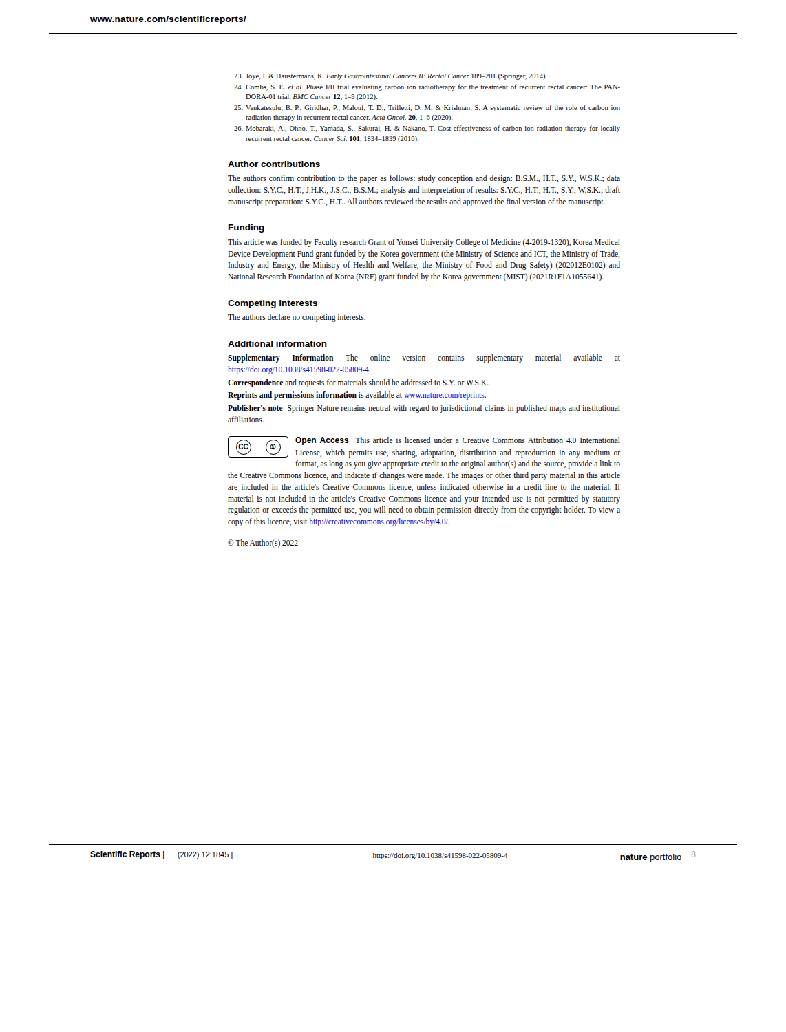www.nature.com/scientificreports/
Joye, I. & Haustermans, K. Early Gastrointestinal Cancers II: Rectal Cancer 189–201 (Springer, 2014).
Combs, S. E. et al. Phase I/II trial evaluating carbon ion radiotherapy for the treatment of recurrent rectal cancer: The PAN-DORA-01 trial. BMC Cancer 12, 1–9 (2012).
Venkatesulu, B. P., Giridhar, P., Malouf, T. D., Trifletti, D. M. & Krishnan, S. A systematic review of the role of carbon ion radiation therapy in recurrent rectal cancer. Acta Oncol. 20, 1–6 (2020).
Mobaraki, A., Ohno, T., Yamada, S., Sakurai, H. & Nakano, T. Cost-effectiveness of carbon ion radiation therapy for locally recurrent rectal cancer. Cancer Sci. 101, 1834–1839 (2010).
Author contributions
The authors confirm contribution to the paper as follows: study conception and design: B.S.M., H.T., S.Y., W.S.K.; data collection: S.Y.C., H.T., J.H.K., J.S.C., B.S.M.; analysis and interpretation of results: S.Y.C., H.T., H.T., S.Y., W.S.K.; draft manuscript preparation: S.Y.C., H.T.. All authors reviewed the results and approved the final version of the manuscript.
Funding
This article was funded by Faculty research Grant of Yonsei University College of Medicine (4-2019-1320), Korea Medical Device Development Fund grant funded by the Korea government (the Ministry of Science and ICT, the Ministry of Trade, Industry and Energy, the Ministry of Health and Welfare, the Ministry of Food and Drug Safety) (202012E0102) and National Research Foundation of Korea (NRF) grant funded by the Korea government (MIST) (2021R1F1A1055641).
Competing interests
The authors declare no competing interests.
Additional information
Supplementary Information The online version contains supplementary material available at https://doi.org/10.1038/s41598-022-05809-4.
Correspondence and requests for materials should be addressed to S.Y. or W.S.K.
Reprints and permissions information is available at www.nature.com/reprints.
Publisher's note Springer Nature remains neutral with regard to jurisdictional claims in published maps and institutional affiliations.
CC
①
Open Access This article is licensed under a Creative Commons Attribution 4.0 International License, which permits use, sharing, adaptation, distribution and reproduction in any medium or format, as long as you give appropriate credit to the original author(s) and the source, provide a link to the Creative Commons licence, and indicate if changes were made. The images or other third party material in this article are included in the article's Creative Commons licence, unless indicated otherwise in a credit line to the material. If material is not included in the article's Creative Commons licence and your intended use is not permitted by statutory regulation or exceeds the permitted use, you will need to obtain permission directly from the copyright holder. To view a copy of this licence, visit http://creativecommons.org/licenses/by/4.0/.
© The Author(s) 2022
Scientific Reports |(2022) 12:1845 |
https://doi.org/10.1038/s41598-022-05809-4
nature portfolio
8